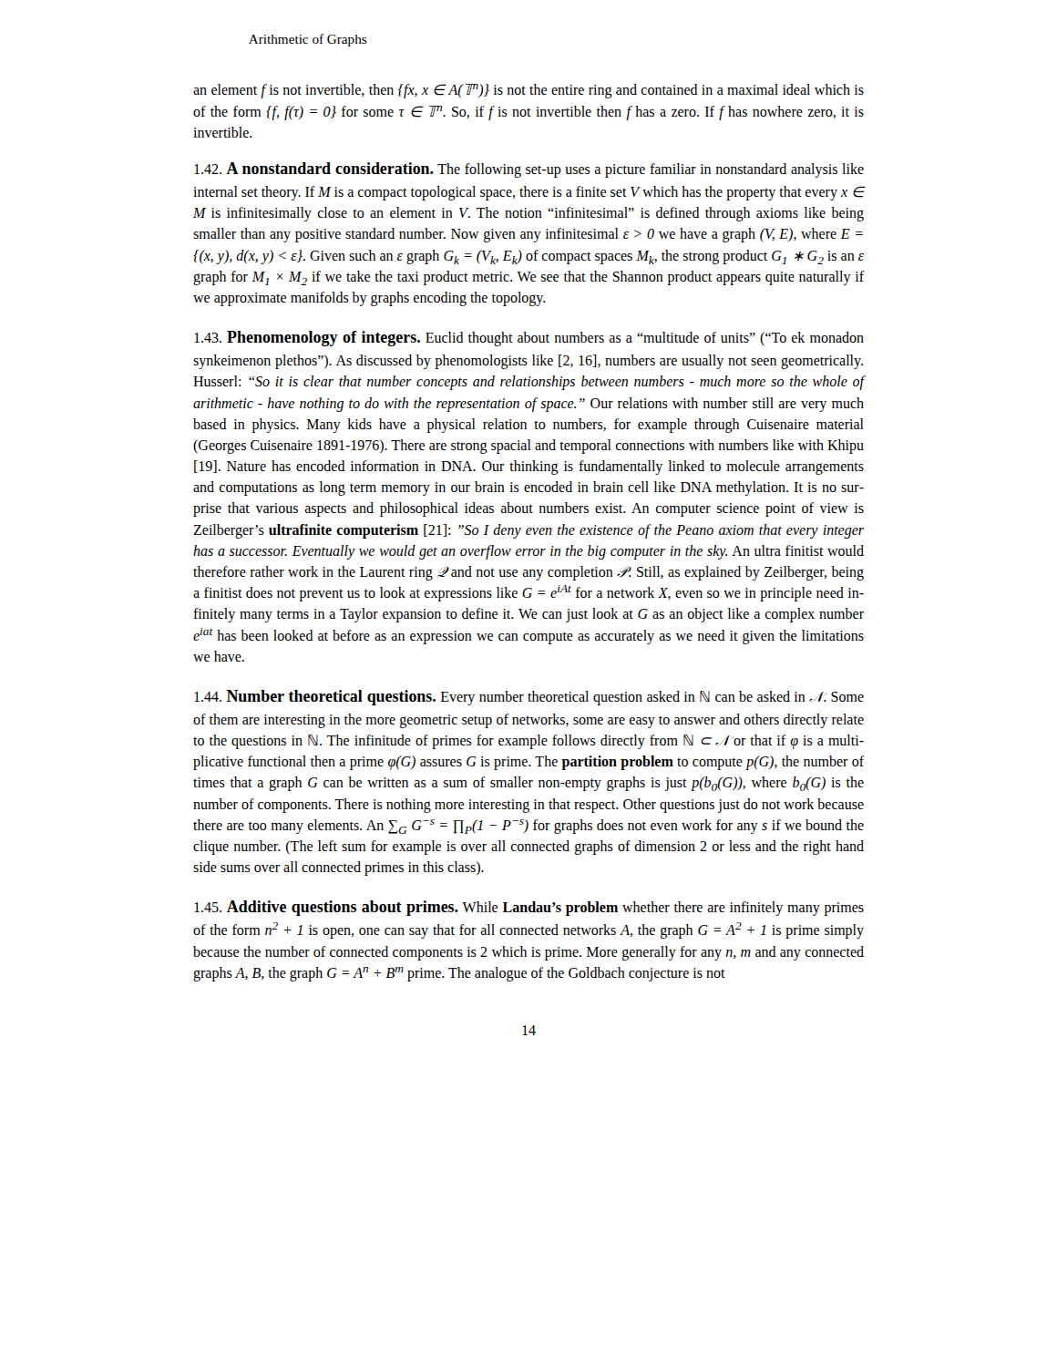Arithmetic of Graphs
an element f is not invertible, then {fx, x ∈ A(𝕋n)} is not the entire ring and contained in a maximal ideal which is of the form {f, f(τ) = 0} for some τ ∈ 𝕋n. So, if f is not invertible then f has a zero. If f has nowhere zero, it is invertible.
1.42. A nonstandard consideration. The following set-up uses a picture familiar in nonstandard analysis like internal set theory. If M is a compact topological space, there is a finite set V which has the property that every x ∈ M is infinitesimally close to an element in V. The notion “infinitesimal” is defined through axioms like being smaller than any positive standard number. Now given any infinitesimal ε > 0 we have a graph (V, E), where E = {(x, y), d(x, y) < ε}. Given such an ε graph Gk = (Vk, Ek) of compact spaces Mk, the strong product G1 ∗ G2 is an ε graph for M1 × M2 if we take the taxi product metric. We see that the Shannon product appears quite naturally if we approximate manifolds by graphs encoding the topology.
1.43. Phenomenology of integers. Euclid thought about numbers as a “multitude of units” (“To ek monadon synkeimenon plethos”). As discussed by phenomologists like [2, 16], numbers are usually not seen geometrically. Husserl: “So it is clear that number concepts and relationships between numbers - much more so the whole of arithmetic - have nothing to do with the representation of space.” Our relations with number still are very much based in physics. Many kids have a physical relation to numbers, for example through Cuisenaire material (Georges Cuisenaire 1891-1976). There are strong spacial and temporal connections with numbers like with Khipu [19]. Nature has encoded information in DNA. Our thinking is fundamentally linked to molecule arrangements and computations as long term memory in our brain is encoded in brain cell like DNA methylation. It is no surprise that various aspects and philosophical ideas about numbers exist. An computer science point of view is Zeilberger’s ultrafinite computerism [21]: ”So I deny even the existence of the Peano axiom that every integer has a successor. Eventually we would get an overflow error in the big computer in the sky. An ultra finitist would therefore rather work in the Laurent ring 𝒬 and not use any completion 𝒫. Still, as explained by Zeilberger, being a finitist does not prevent us to look at expressions like G = eiAt for a network X, even so we in principle need infinitely many terms in a Taylor expansion to define it. We can just look at G as an object like a complex number eiat has been looked at before as an expression we can compute as accurately as we need it given the limitations we have.
1.44. Number theoretical questions. Every number theoretical question asked in ℕ can be asked in 𝒩. Some of them are interesting in the more geometric setup of networks, some are easy to answer and others directly relate to the questions in ℕ. The infinitude of primes for example follows directly from ℕ ⊂ 𝒩 or that if φ is a multiplicative functional then a prime φ(G) assures G is prime. The partition problem to compute p(G), the number of times that a graph G can be written as a sum of smaller non-empty graphs is just p(b0(G)), where b0(G) is the number of components. There is nothing more interesting in that respect. Other questions just do not work because there are too many elements. An ∑G G−s = ∏P(1 − P−s) for graphs does not even work for any s if we bound the clique number. (The left sum for example is over all connected graphs of dimension 2 or less and the right hand side sums over all connected primes in this class).
1.45. Additive questions about primes. While Landau’s problem whether there are infinitely many primes of the form n2 + 1 is open, one can say that for all connected networks A, the graph G = A2 + 1 is prime simply because the number of connected components is 2 which is prime. More generally for any n, m and any connected graphs A, B, the graph G = An + Bm prime. The analogue of the Goldbach conjecture is not
14